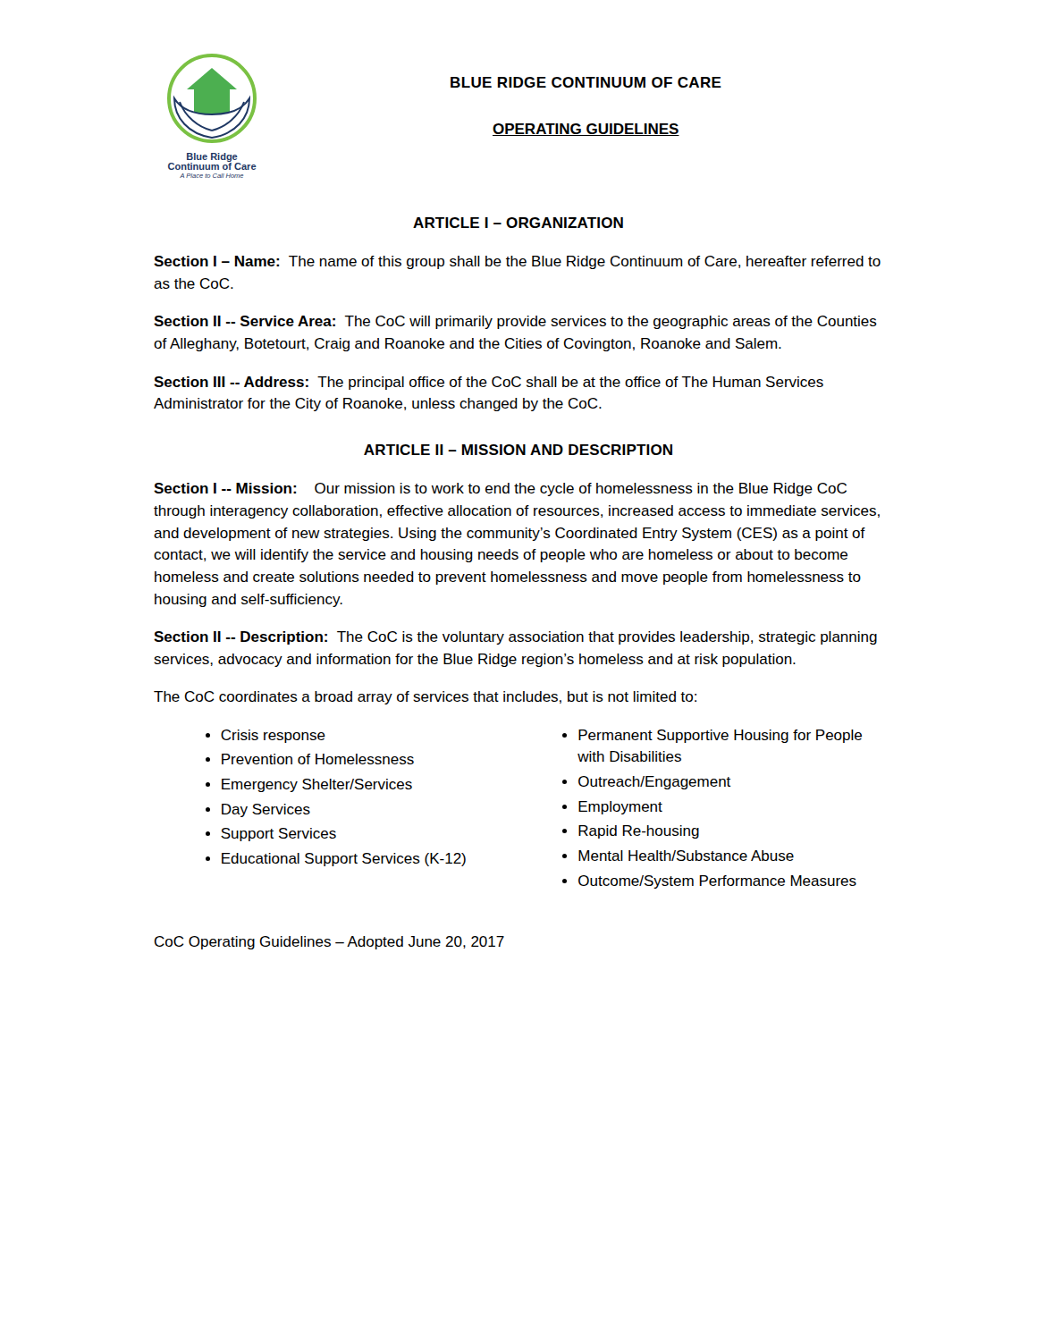Blue Ridge
Continuum of Care
A Place to Call Home
BLUE RIDGE CONTINUUM OF CARE
OPERATING GUIDELINES
ARTICLE I – ORGANIZATION
Section I – Name: The name of this group shall be the Blue Ridge Continuum of Care, hereafter referred to as the CoC.
Section II -- Service Area: The CoC will primarily provide services to the geographic areas of the Counties of Alleghany, Botetourt, Craig and Roanoke and the Cities of Covington, Roanoke and Salem.
Section III -- Address: The principal office of the CoC shall be at the office of The Human Services Administrator for the City of Roanoke, unless changed by the CoC.
ARTICLE II – MISSION AND DESCRIPTION
Section I -- Mission: Our mission is to work to end the cycle of homelessness in the Blue Ridge CoC through interagency collaboration, effective allocation of resources, increased access to immediate services, and development of new strategies. Using the community’s Coordinated Entry System (CES) as a point of contact, we will identify the service and housing needs of people who are homeless or about to become homeless and create solutions needed to prevent homelessness and move people from homelessness to housing and self-sufficiency.
Section II -- Description: The CoC is the voluntary association that provides leadership, strategic planning services, advocacy and information for the Blue Ridge region’s homeless and at risk population.
The CoC coordinates a broad array of services that includes, but is not limited to:
Crisis response
Prevention of Homelessness
Emergency Shelter/Services
Day Services
Support Services
Educational Support Services (K-12)
Permanent Supportive Housing for People with Disabilities
Outreach/Engagement
Employment
Rapid Re-housing
Mental Health/Substance Abuse
Outcome/System Performance Measures
CoC Operating Guidelines – Adopted June 20, 2017